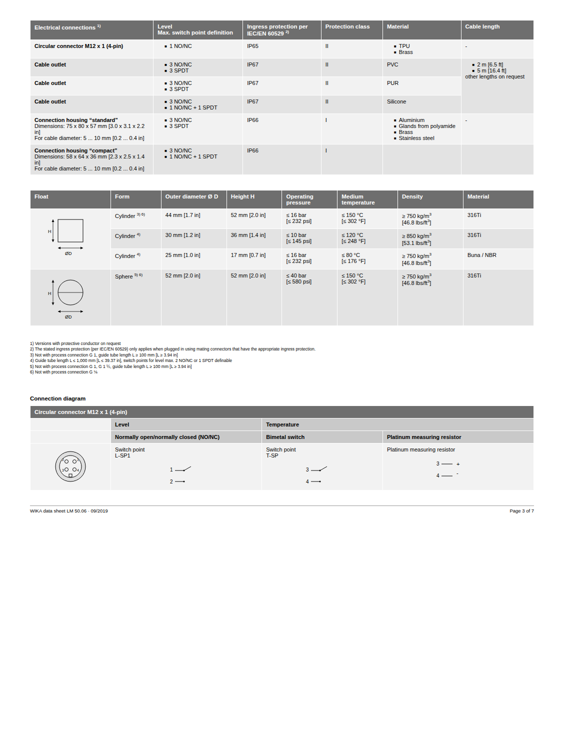| Electrical connections 1) | Level Max. switch point definition | Ingress protection per IEC/EN 60529 2) | Protection class | Material | Cable length |
| --- | --- | --- | --- | --- | --- |
| Circular connector M12 x 1 (4-pin) | 1 NO/NC | IP65 | II | TPU Brass | - |
| Cable outlet | 3 NO/NC 3 SPDT | IP67 | II | PVC | 2 m [6.5 ft] 5 m [16.4 ft] other lengths on request |
| Cable outlet | 3 NO/NC 3 SPDT | IP67 | II | PUR |
| Cable outlet | 3 NO/NC 1 NO/NC + 1 SPDT | IP67 | II | Silicone |
| Connection housing “standard” Dimensions: 75 x 80 x 57 mm [3.0 x 3.1 x 2.2 in] For cable diameter: 5 ... 10 mm [0.2 ... 0.4 in] | 3 NO/NC 3 SPDT | IP66 | I | Aluminium Glands from polyamide Brass Stainless steel | - |
| Connection housing “compact” Dimensions: 58 x 64 x 36 mm [2.3 x 2.5 x 1.4 in] For cable diameter: 5 ... 10 mm [0.2 ... 0.4 in] | 3 NO/NC 1 NO/NC + 1 SPDT | IP66 | I | | |
| Float | Form | Outer diameter Ø D | Height H | Operating pressure | Medium temperature | Density | Material |
| --- | --- | --- | --- | --- | --- | --- | --- |
| H ØD | Cylinder 3) 6) | 44 mm [1.7 in] | 52 mm [2.0 in] | ≤ 16 bar [≤ 232 psi] | ≤ 150 °C [≤ 302 °F] | ≥ 750 kg/m 3 [46.8 lbs/ft 3 ] | 316Ti |
| Cylinder 4) | 30 mm [1.2 in] | 36 mm [1.4 in] | ≤ 10 bar [≤ 145 psi] | ≤ 120 °C [≤ 248 °F] | ≥ 850 kg/m 3 [53.1 lbs/ft 3 ] | 316Ti |
| Cylinder 4) | 25 mm [1.0 in] | 17 mm [0.7 in] | ≤ 16 bar [≤ 232 psi] | ≤ 80 °C [≤ 176 °F] | ≥ 750 kg/m 3 [46.8 lbs/ft 3 ] | Buna / NBR |
| H ØD | Sphere 5) 6) | 52 mm [2.0 in] | 52 mm [2.0 in] | ≤ 40 bar [≤ 580 psi] | ≤ 150 °C [≤ 302 °F] | ≥ 750 kg/m 3 [46.8 lbs/ft 3 ] | 316Ti |
1) Versions with protective conductor on request
2) The stated ingress protection (per IEC/EN 60529) only applies when plugged in using mating connectors that have the appropriate ingress protection.
3) Not with process connection G 1, guide tube length L ≥ 100 mm [L ≥ 3.94 in]
4) Guide tube length L ≤ 1,000 mm [L ≤ 39.37 in], switch points for level max. 2 NO/NC or 1 SPDT definable
5) Not with process connection G 1, G 1 ½, guide tube length L ≥ 100 mm [L ≥ 3.94 in]
6) Not with process connection G ⅛
Connection diagram
| Circular connector M12 x 1 (4-pin) |
| --- |
| | Level | Temperature |
| | Normally open/normally closed (NO/NC) | Bimetal switch | Platinum measuring resistor |
| 1 2 3 4 | Switch point L-SP1 1 2 | Switch point T-SP 3 4 | Platinum measuring resistor 3 + 4 - |
WIKA data sheet LM 50.06 · 09/2019 Page 3 of 7